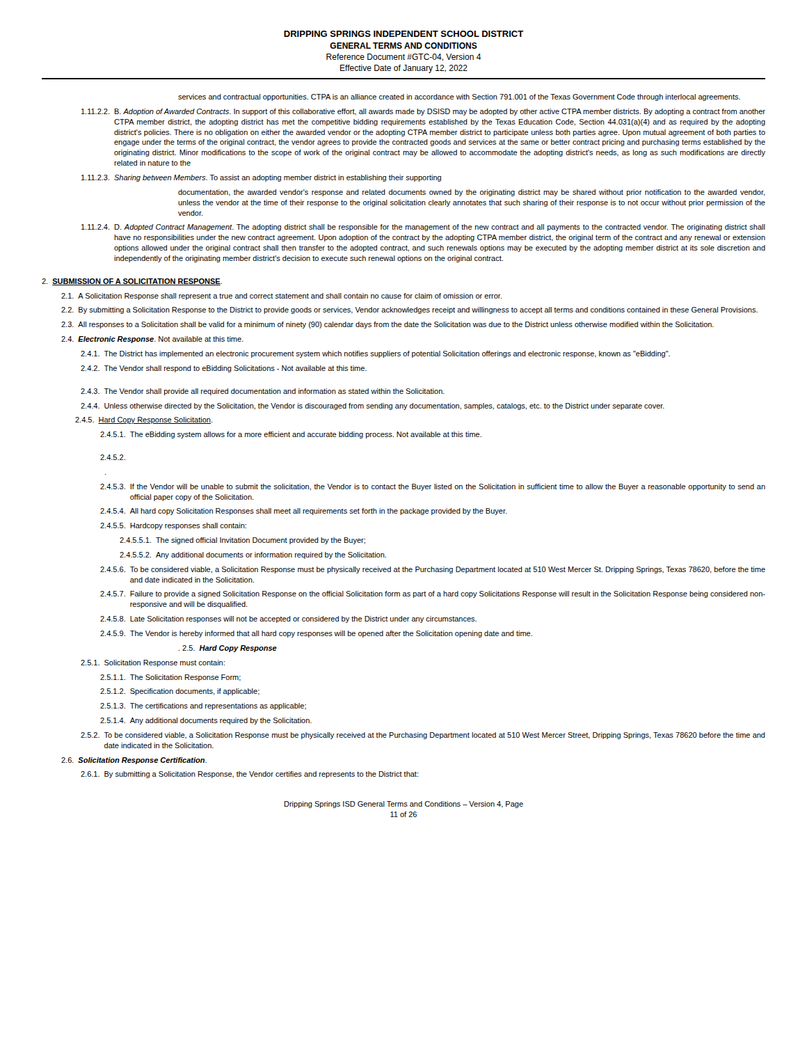DRIPPING SPRINGS INDEPENDENT SCHOOL DISTRICT GENERAL TERMS AND CONDITIONS Reference Document #GTC-04, Version 4 Effective Date of January 12, 2022
services and contractual opportunities. CTPA is an alliance created in accordance with Section 791.001 of the Texas Government Code through interlocal agreements.
1.11.2.2. B. Adoption of Awarded Contracts. In support of this collaborative effort, all awards made by DSISD may be adopted by other active CTPA member districts. By adopting a contract from another CTPA member district, the adopting district has met the competitive bidding requirements established by the Texas Education Code, Section 44.031(a)(4) and as required by the adopting district's policies. There is no obligation on either the awarded vendor or the adopting CTPA member district to participate unless both parties agree. Upon mutual agreement of both parties to engage under the terms of the original contract, the vendor agrees to provide the contracted goods and services at the same or better contract pricing and purchasing terms established by the originating district. Minor modifications to the scope of work of the original contract may be allowed to accommodate the adopting district's needs, as long as such modifications are directly related in nature to the
1.11.2.3. Sharing between Members. To assist an adopting member district in establishing their supporting
documentation, the awarded vendor's response and related documents owned by the originating district may be shared without prior notification to the awarded vendor, unless the vendor at the time of their response to the original solicitation clearly annotates that such sharing of their response is to not occur without prior permission of the vendor.
1.11.2.4. D. Adopted Contract Management. The adopting district shall be responsible for the management of the new contract and all payments to the contracted vendor. The originating district shall have no responsibilities under the new contract agreement. Upon adoption of the contract by the adopting CTPA member district, the original term of the contract and any renewal or extension options allowed under the original contract shall then transfer to the adopted contract, and such renewals options may be executed by the adopting member district at its sole discretion and independently of the originating member district's decision to execute such renewal options on the original contract.
2. SUBMISSION OF A SOLICITATION RESPONSE.
2.1. A Solicitation Response shall represent a true and correct statement and shall contain no cause for claim of omission or error.
2.2. By submitting a Solicitation Response to the District to provide goods or services, Vendor acknowledges receipt and willingness to accept all terms and conditions contained in these General Provisions.
2.3. All responses to a Solicitation shall be valid for a minimum of ninety (90) calendar days from the date the Solicitation was due to the District unless otherwise modified within the Solicitation.
2.4. Electronic Response. Not available at this time.
2.4.1. The District has implemented an electronic procurement system which notifies suppliers of potential Solicitation offerings and electronic response, known as "eBidding".
2.4.2. The Vendor shall respond to eBidding Solicitations - Not available at this time.
2.4.3. The Vendor shall provide all required documentation and information as stated within the Solicitation.
2.4.4. Unless otherwise directed by the Solicitation, the Vendor is discouraged from sending any documentation, samples, catalogs, etc. to the District under separate cover.
2.4.5. Hard Copy Response Solicitation.
2.4.5.1. The eBidding system allows for a more efficient and accurate bidding process. Not available at this time.
2.4.5.2.
.
2.4.5.3. If the Vendor will be unable to submit the solicitation, the Vendor is to contact the Buyer listed on the Solicitation in sufficient time to allow the Buyer a reasonable opportunity to send an official paper copy of the Solicitation.
2.4.5.4. All hard copy Solicitation Responses shall meet all requirements set forth in the package provided by the Buyer.
2.4.5.5. Hardcopy responses shall contain:
2.4.5.5.1. The signed official Invitation Document provided by the Buyer;
2.4.5.5.2. Any additional documents or information required by the Solicitation.
2.4.5.6. To be considered viable, a Solicitation Response must be physically received at the Purchasing Department located at 510 West Mercer St. Dripping Springs, Texas 78620, before the time and date indicated in the Solicitation.
2.4.5.7. Failure to provide a signed Solicitation Response on the official Solicitation form as part of a hard copy Solicitations Response will result in the Solicitation Response being considered non-responsive and will be disqualified.
2.4.5.8. Late Solicitation responses will not be accepted or considered by the District under any circumstances.
2.4.5.9. The Vendor is hereby informed that all hard copy responses will be opened after the Solicitation opening date and time.
. 2.5. Hard Copy Response
2.5.1. Solicitation Response must contain:
2.5.1.1. The Solicitation Response Form;
2.5.1.2. Specification documents, if applicable;
2.5.1.3. The certifications and representations as applicable;
2.5.1.4. Any additional documents required by the Solicitation.
2.5.2. To be considered viable, a Solicitation Response must be physically received at the Purchasing Department located at 510 West Mercer Street, Dripping Springs, Texas 78620 before the time and date indicated in the Solicitation.
2.6. Solicitation Response Certification.
2.6.1. By submitting a Solicitation Response, the Vendor certifies and represents to the District that:
Dripping Springs ISD General Terms and Conditions – Version 4, Page
11 of 26